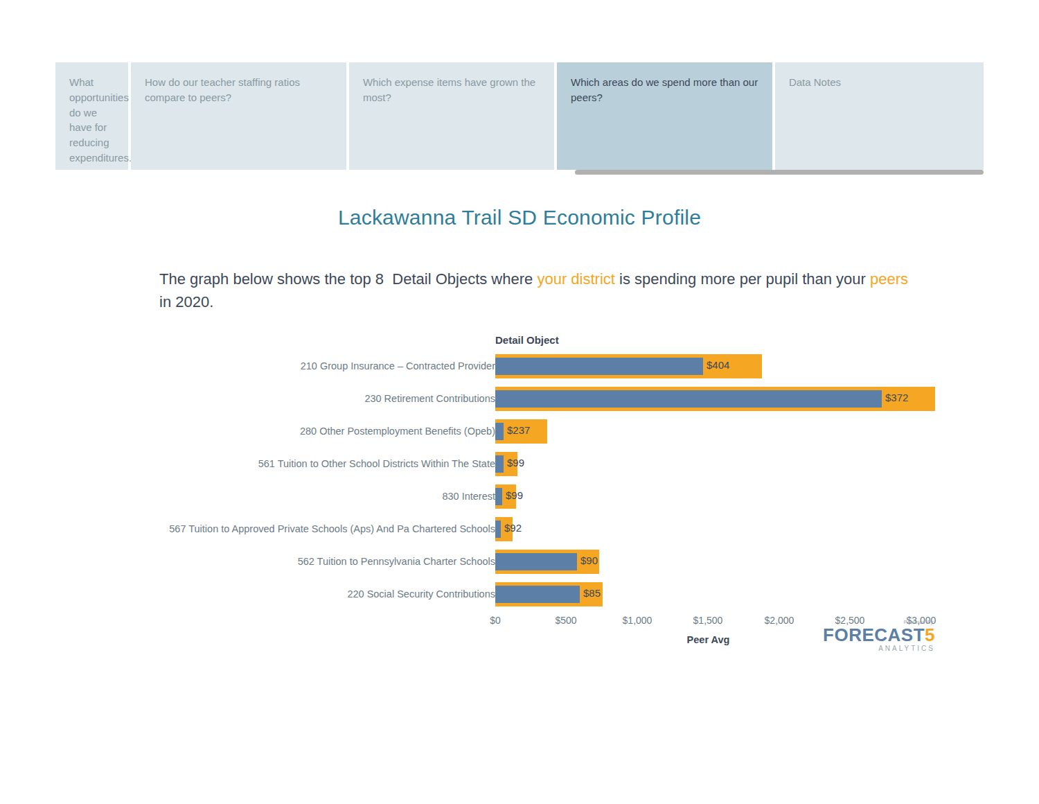What opportunities do we have for reducing expenditures..
How do our teacher staffing ratios compare to peers?
Which expense items have grown the most?
Which areas do we spend more than our peers?
Data Notes
Lackawanna Trail SD Economic Profile
The graph below shows the top 8 Detail Objects where your district is spending more per pupil than your peers in 2020.
Detail Object
| 210 Group Insurance – Contracted Provider | $404 |
| 230 Retirement Contributions | $372 |
| 280 Other Postemployment Benefits (Opeb) | $237 |
| 561 Tuition to Other School Districts Within The State | $99 |
| 830 Interest | $99 |
| 567 Tuition to Approved Private Schools (Aps) And Pa Chartered Schools | $92 |
| 562 Tuition to Pennsylvania Charter Schools | $90 |
| 220 Social Security Contributions | $85 |
$0 $500 $1,000 $1,500 $2,000 $2,500 $3,000
Peer Avg
Powered By:
FORECAST5
ANALYTICS